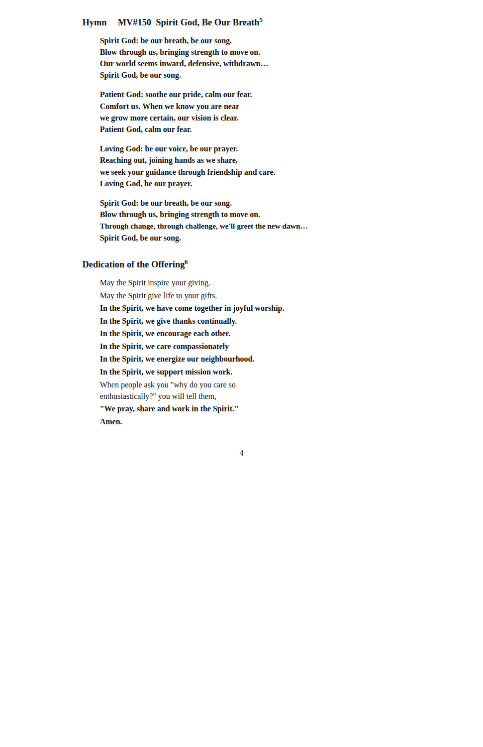Hymn MV#150 Spirit God, Be Our Breath5
Spirit God: be our breath, be our song.
Blow through us, bringing strength to move on.
Our world seems inward, defensive, withdrawn…
Spirit God, be our song.
Patient God: soothe our pride, calm our fear.
Comfort us. When we know you are near
we grow more certain, our vision is clear.
Patient God, calm our fear.
Loving God: be our voice, be our prayer.
Reaching out, joining hands as we share,
we seek your guidance through friendship and care.
Loving God, be our prayer.
Spirit God: be our breath, be our song.
Blow through us, bringing strength to move on.
Through change, through challenge, we'll greet the new dawn…
Spirit God, be our song.
Dedication of the Offering6
May the Spirit inspire your giving.
May the Spirit give life to your gifts.
In the Spirit, we have come together in joyful worship.
In the Spirit, we give thanks continually.
In the Spirit, we encourage each other.
In the Spirit, we care compassionately
In the Spirit, we energize our neighbourhood.
In the Spirit, we support mission work.
When people ask you "why do you care so
enthusiastically?" you will tell them,
"We pray, share and work in the Spirit."
Amen.
4